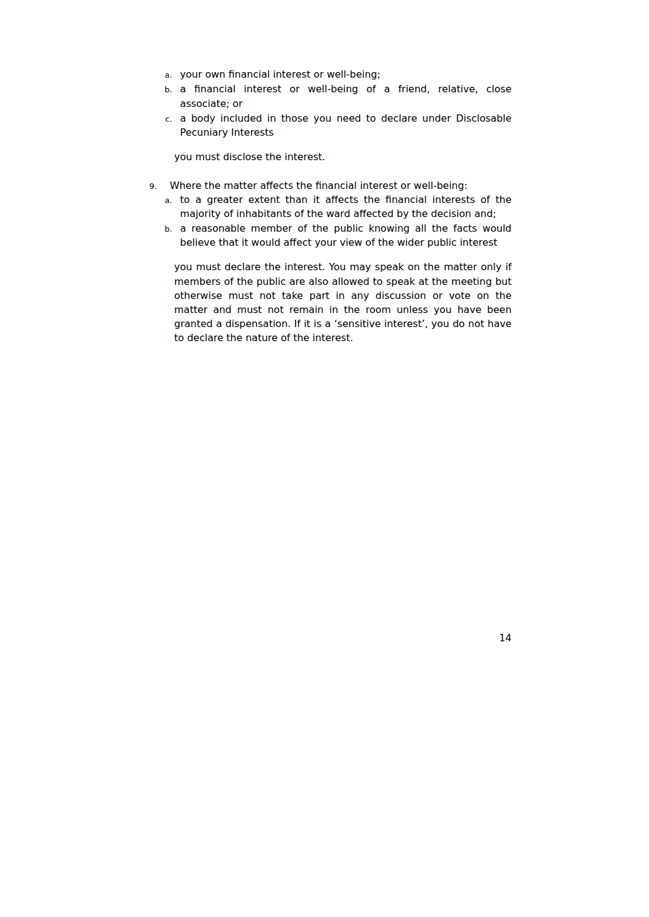your own financial interest or well-being;
a financial interest or well-being of a friend, relative, close associate; or
a body included in those you need to declare under Disclosable Pecuniary Interests
you must disclose the interest.
9.
Where the matter affects the financial interest or well-being:
to a greater extent than it affects the financial interests of the majority of inhabitants of the ward affected by the decision and;
a reasonable member of the public knowing all the facts would believe that it would affect your view of the wider public interest
you must declare the interest. You may speak on the matter only if members of the public are also allowed to speak at the meeting but otherwise must not take part in any discussion or vote on the matter and must not remain in the room unless you have been granted a dispensation. If it is a ‘sensitive interest’, you do not have to declare the nature of the interest.
14